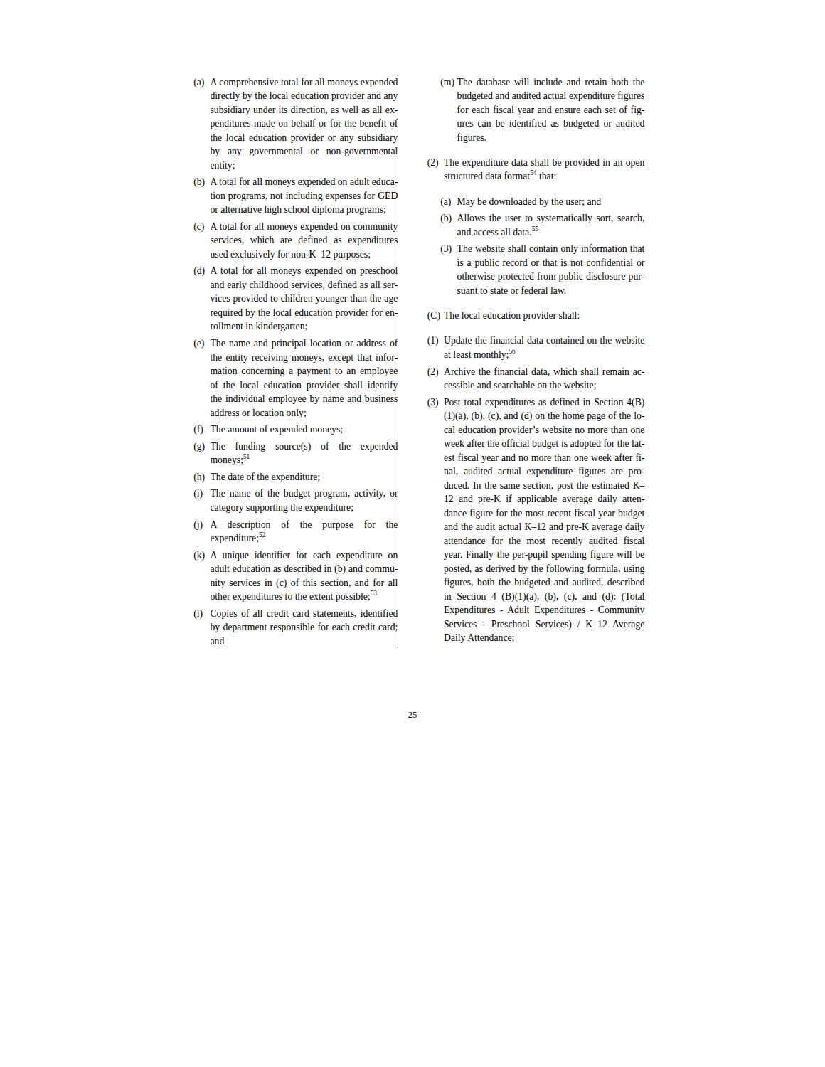(a) A comprehensive total for all moneys expended directly by the local education provider and any subsidiary under its direction, as well as all expenditures made on behalf or for the benefit of the local education provider or any subsidiary by any governmental or non-governmental entity;
(b) A total for all moneys expended on adult education programs, not including expenses for GED or alternative high school diploma programs;
(c) A total for all moneys expended on community services, which are defined as expenditures used exclusively for non-K–12 purposes;
(d) A total for all moneys expended on preschool and early childhood services, defined as all services provided to children younger than the age required by the local education provider for enrollment in kindergarten;
(e) The name and principal location or address of the entity receiving moneys, except that information concerning a payment to an employee of the local education provider shall identify the individual employee by name and business address or location only;
(f) The amount of expended moneys;
(g) The funding source(s) of the expended moneys;51
(h) The date of the expenditure;
(i) The name of the budget program, activity, or category supporting the expenditure;
(j) A description of the purpose for the expenditure;52
(k) A unique identifier for each expenditure on adult education as described in (b) and community services in (c) of this section, and for all other expenditures to the extent possible;53
(l) Copies of all credit card statements, identified by department responsible for each credit card; and
(m) The database will include and retain both the budgeted and audited actual expenditure figures for each fiscal year and ensure each set of figures can be identified as budgeted or audited figures.
(2) The expenditure data shall be provided in an open structured data format54 that:
(a) May be downloaded by the user; and
(b) Allows the user to systematically sort, search, and access all data.55
(3) The website shall contain only information that is a public record or that is not confidential or otherwise protected from public disclosure pursuant to state or federal law.
(C) The local education provider shall:
(1) Update the financial data contained on the website at least monthly;56
(2) Archive the financial data, which shall remain accessible and searchable on the website;
(3) Post total expenditures as defined in Section 4(B)(1)(a), (b), (c), and (d) on the home page of the local education provider’s website no more than one week after the official budget is adopted for the latest fiscal year and no more than one week after final, audited actual expenditure figures are produced. In the same section, post the estimated K–12 and pre-K if applicable average daily attendance figure for the most recent fiscal year budget and the audit actual K–12 and pre-K average daily attendance for the most recently audited fiscal year. Finally the per-pupil spending figure will be posted, as derived by the following formula, using figures, both the budgeted and audited, described in Section 4 (B)(1)(a), (b), (c), and (d): (Total Expenditures - Adult Expenditures - Community Services - Preschool Services) / K–12 Average Daily Attendance;
25